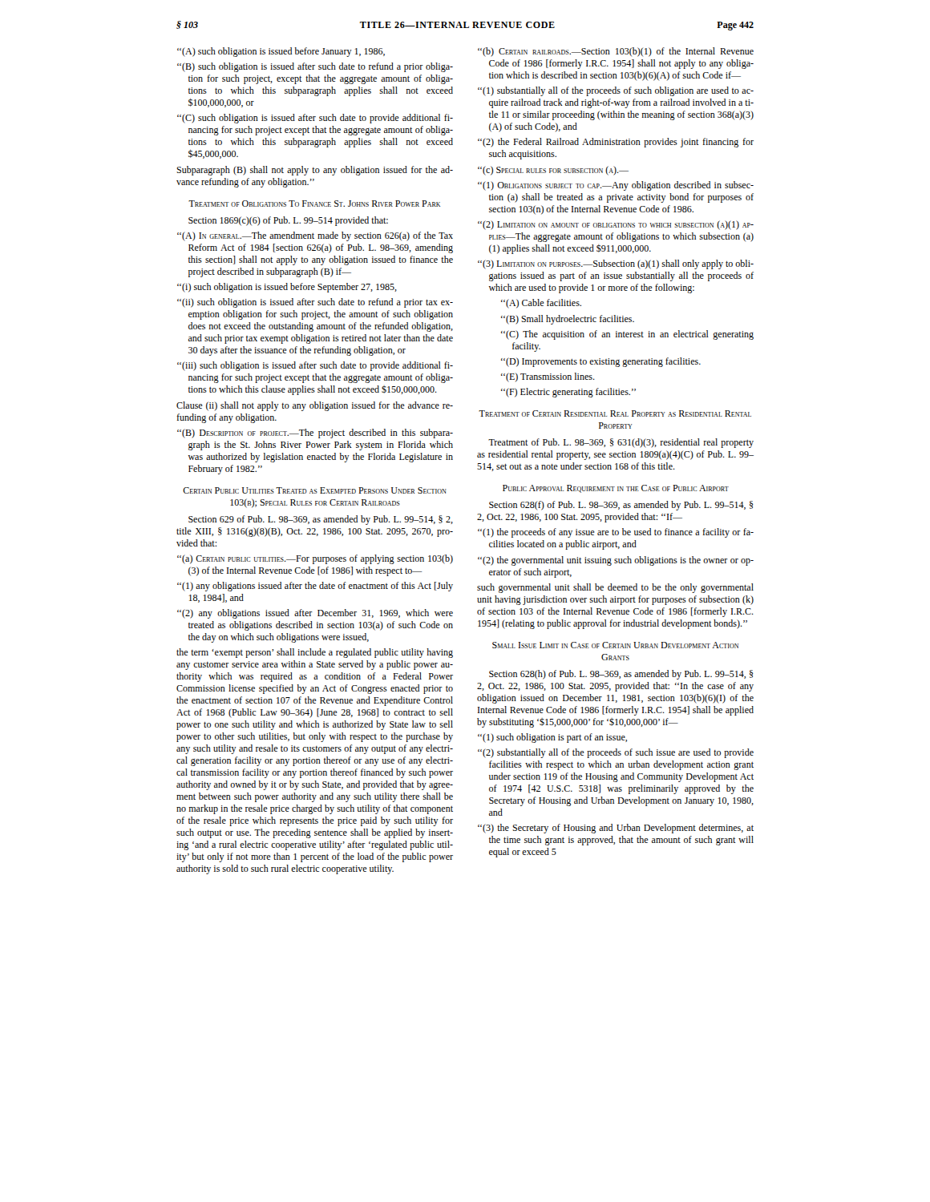§ 103 TITLE 26—INTERNAL REVENUE CODE Page 442
‘‘(A) such obligation is issued before January 1, 1986,
‘‘(B) such obligation is issued after such date to refund a prior obligation for such project, except that the aggregate amount of obligations to which this subparagraph applies shall not exceed $100,000,000, or
‘‘(C) such obligation is issued after such date to provide additional financing for such project except that the aggregate amount of obligations to which this subparagraph applies shall not exceed $45,000,000.
Subparagraph (B) shall not apply to any obligation issued for the advance refunding of any obligation.’’
Treatment of Obligations To Finance St. Johns River Power Park
Section 1869(c)(6) of Pub. L. 99–514 provided that:
‘‘(A) In general.—The amendment made by section 626(a) of the Tax Reform Act of 1984 [section 626(a) of Pub. L. 98–369, amending this section] shall not apply to any obligation issued to finance the project described in subparagraph (B) if—
‘‘(i) such obligation is issued before September 27, 1985,
‘‘(ii) such obligation is issued after such date to refund a prior tax exemption obligation for such project, the amount of such obligation does not exceed the outstanding amount of the refunded obligation, and such prior tax exempt obligation is retired not later than the date 30 days after the issuance of the refunding obligation, or
‘‘(iii) such obligation is issued after such date to provide additional financing for such project except that the aggregate amount of obligations to which this clause applies shall not exceed $150,000,000.
Clause (ii) shall not apply to any obligation issued for the advance refunding of any obligation.
‘‘(B) Description of project.—The project described in this subparagraph is the St. Johns River Power Park system in Florida which was authorized by legislation enacted by the Florida Legislature in February of 1982.’’
Certain Public Utilities Treated as Exempted Persons Under Section 103(b); Special Rules for Certain Railroads
Section 629 of Pub. L. 98–369, as amended by Pub. L. 99–514, § 2, title XIII, § 1316(g)(8)(B), Oct. 22, 1986, 100 Stat. 2095, 2670, provided that:
‘‘(a) Certain public utilities.—For purposes of applying section 103(b)(3) of the Internal Revenue Code [of 1986] with respect to—
‘‘(1) any obligations issued after the date of enactment of this Act [July 18, 1984], and
‘‘(2) any obligations issued after December 31, 1969, which were treated as obligations described in section 103(a) of such Code on the day on which such obligations were issued,
the term ‘exempt person’ shall include a regulated public utility having any customer service area within a State served by a public power authority which was required as a condition of a Federal Power Commission license specified by an Act of Congress enacted prior to the enactment of section 107 of the Revenue and Expenditure Control Act of 1968 (Public Law 90–364) [June 28, 1968] to contract to sell power to one such utility and which is authorized by State law to sell power to other such utilities, but only with respect to the purchase by any such utility and resale to its customers of any output of any electrical generation facility or any portion thereof or any use of any electrical transmission facility or any portion thereof financed by such power authority and owned by it or by such State, and provided that by agreement between such power authority and any such utility there shall be no markup in the resale price charged by such utility of that component of the resale price which represents the price paid by such utility for such output or use. The preceding sentence shall be applied by inserting ‘and a rural electric cooperative utility’ after ‘regulated public utility’ but only if not more than 1 percent of the load of the public power authority is sold to such rural electric cooperative utility.
‘‘(b) Certain railroads.—Section 103(b)(1) of the Internal Revenue Code of 1986 [formerly I.R.C. 1954] shall not apply to any obligation which is described in section 103(b)(6)(A) of such Code if—
‘‘(1) substantially all of the proceeds of such obligation are used to acquire railroad track and right-of-way from a railroad involved in a title 11 or similar proceeding (within the meaning of section 368(a)(3)(A) of such Code), and
‘‘(2) the Federal Railroad Administration provides joint financing for such acquisitions.
‘‘(c) Special rules for subsection (a).—
‘‘(1) Obligations subject to cap.—Any obligation described in subsection (a) shall be treated as a private activity bond for purposes of section 103(n) of the Internal Revenue Code of 1986.
‘‘(2) Limitation on amount of obligations to which subsection (a)(1) applies—The aggregate amount of obligations to which subsection (a)(1) applies shall not exceed $911,000,000.
‘‘(3) Limitation on purposes.—Subsection (a)(1) shall only apply to obligations issued as part of an issue substantially all the proceeds of which are used to provide 1 or more of the following:
‘‘(A) Cable facilities.
‘‘(B) Small hydroelectric facilities.
‘‘(C) The acquisition of an interest in an electrical generating facility.
‘‘(D) Improvements to existing generating facilities.
‘‘(E) Transmission lines.
‘‘(F) Electric generating facilities.’’
Treatment of Certain Residential Real Property as Residential Rental Property
Treatment of Pub. L. 98–369, § 631(d)(3), residential real property as residential rental property, see section 1809(a)(4)(C) of Pub. L. 99–514, set out as a note under section 168 of this title.
Public Approval Requirement in the Case of Public Airport
Section 628(f) of Pub. L. 98–369, as amended by Pub. L. 99–514, § 2, Oct. 22, 1986, 100 Stat. 2095, provided that: ‘‘If—
‘‘(1) the proceeds of any issue are to be used to finance a facility or facilities located on a public airport, and
‘‘(2) the governmental unit issuing such obligations is the owner or operator of such airport,
such governmental unit shall be deemed to be the only governmental unit having jurisdiction over such airport for purposes of subsection (k) of section 103 of the Internal Revenue Code of 1986 [formerly I.R.C. 1954] (relating to public approval for industrial development bonds).’’
Small Issue Limit in Case of Certain Urban Development Action Grants
Section 628(h) of Pub. L. 98–369, as amended by Pub. L. 99–514, § 2, Oct. 22, 1986, 100 Stat. 2095, provided that: ‘‘In the case of any obligation issued on December 11, 1981, section 103(b)(6)(I) of the Internal Revenue Code of 1986 [formerly I.R.C. 1954] shall be applied by substituting ‘$15,000,000’ for ‘$10,000,000’ if—
‘‘(1) such obligation is part of an issue,
‘‘(2) substantially all of the proceeds of such issue are used to provide facilities with respect to which an urban development action grant under section 119 of the Housing and Community Development Act of 1974 [42 U.S.C. 5318] was preliminarily approved by the Secretary of Housing and Urban Development on January 10, 1980, and
‘‘(3) the Secretary of Housing and Urban Development determines, at the time such grant is approved, that the amount of such grant will equal or exceed 5